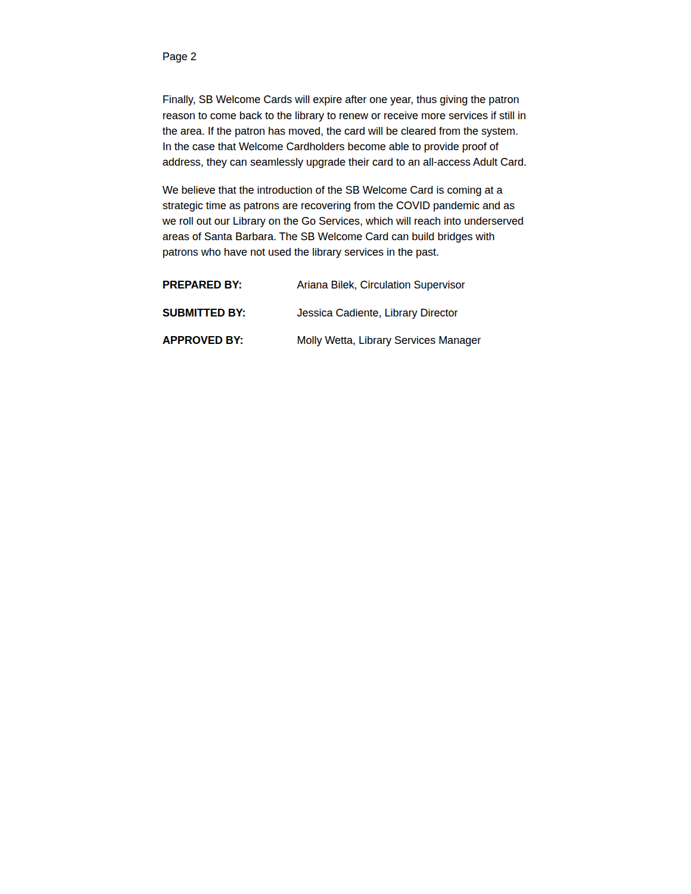Page 2
Finally, SB Welcome Cards will expire after one year, thus giving the patron reason to come back to the library to renew or receive more services if still in the area. If the patron has moved, the card will be cleared from the system. In the case that Welcome Cardholders become able to provide proof of address, they can seamlessly upgrade their card to an all-access Adult Card.
We believe that the introduction of the SB Welcome Card is coming at a strategic time as patrons are recovering from the COVID pandemic and as we roll out our Library on the Go Services, which will reach into underserved areas of Santa Barbara. The SB Welcome Card can build bridges with patrons who have not used the library services in the past.
PREPARED BY:
Ariana Bilek, Circulation Supervisor
SUBMITTED BY:
Jessica Cadiente, Library Director
APPROVED BY:
Molly Wetta, Library Services Manager